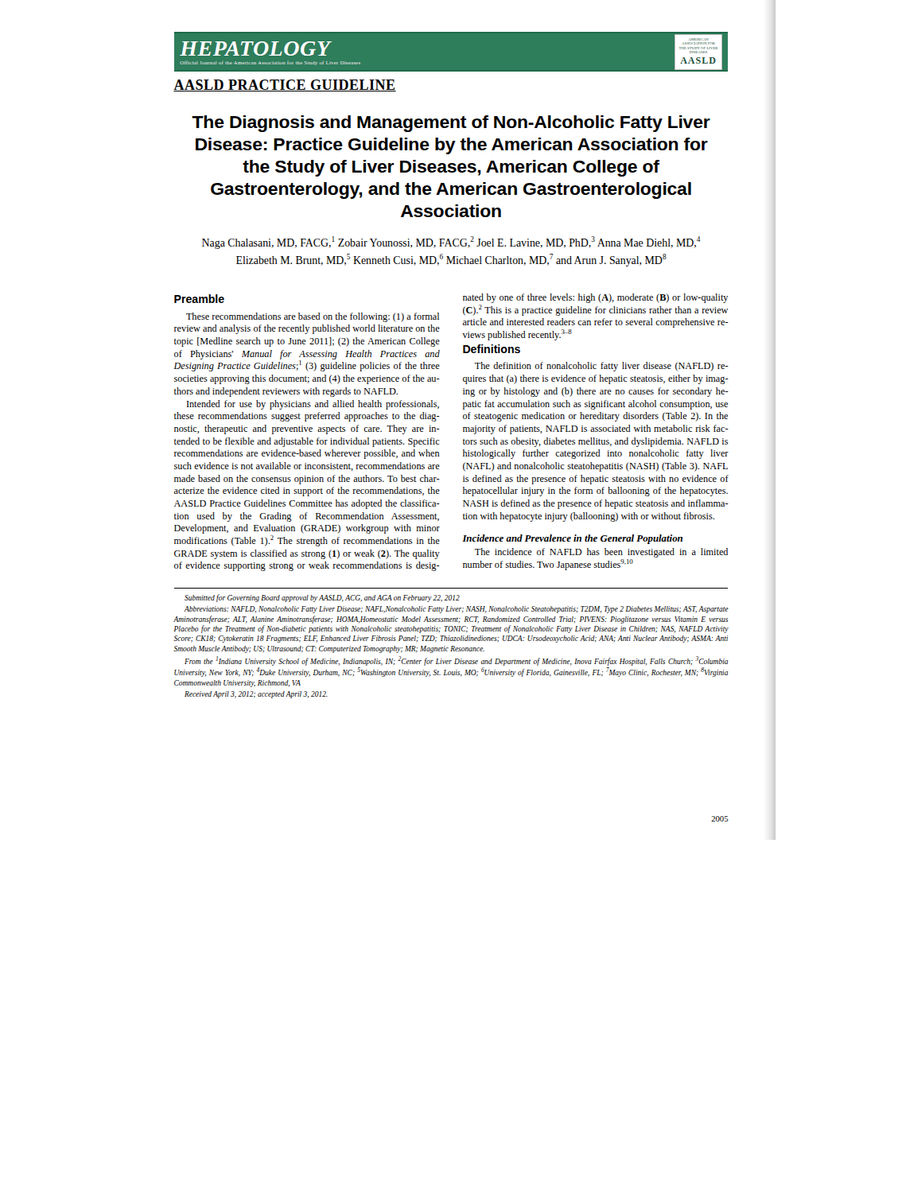HEPATOLOGYOfficial Journal of the American Association for the Study of Liver Diseases
AMERICAN ASSOCIATION FOR
THE STUDY OF LIVER DISEASESAASLD
AASLD PRACTICE GUIDELINE
The Diagnosis and Management of Non-Alcoholic Fatty Liver Disease: Practice Guideline by the American Association for the Study of Liver Diseases, American College of Gastroenterology, and the American Gastroenterological Association
Naga Chalasani, MD, FACG,1 Zobair Younossi, MD, FACG,2 Joel E. Lavine, MD, PhD,3 Anna Mae Diehl, MD,4
Elizabeth M. Brunt, MD,5 Kenneth Cusi, MD,6 Michael Charlton, MD,7 and Arun J. Sanyal, MD8
Preamble
These recommendations are based on the following: (1) a formal review and analysis of the recently published world literature on the topic [Medline search up to June 2011]; (2) the American College of Physicians' Manual for Assessing Health Practices and Designing Practice Guidelines;1 (3) guideline policies of the three societies approving this document; and (4) the experience of the authors and independent reviewers with regards to NAFLD.
Intended for use by physicians and allied health professionals, these recommendations suggest preferred approaches to the diagnostic, therapeutic and preventive aspects of care. They are intended to be flexible and adjustable for individual patients. Specific recommendations are evidence-based wherever possible, and when such evidence is not available or inconsistent, recommendations are made based on the consensus opinion of the authors. To best characterize the evidence cited in support of the recommendations, the AASLD Practice Guidelines Committee has adopted the classification used by the Grading of Recommendation Assessment, Development, and Evaluation (GRADE) workgroup with minor modifications (Table 1).2 The strength of recommendations in the GRADE system is classified as strong (1) or weak (2). The quality of evidence supporting strong or weak recommendations is designated by one of three levels: high (A), moderate (B) or low-quality (C).2 This is a practice guideline for clinicians rather than a review article and interested readers can refer to several comprehensive reviews published recently.3–8
Definitions
The definition of nonalcoholic fatty liver disease (NAFLD) requires that (a) there is evidence of hepatic steatosis, either by imaging or by histology and (b) there are no causes for secondary hepatic fat accumulation such as significant alcohol consumption, use of steatogenic medication or hereditary disorders (Table 2). In the majority of patients, NAFLD is associated with metabolic risk factors such as obesity, diabetes mellitus, and dyslipidemia. NAFLD is histologically further categorized into nonalcoholic fatty liver (NAFL) and nonalcoholic steatohepatitis (NASH) (Table 3). NAFL is defined as the presence of hepatic steatosis with no evidence of hepatocellular injury in the form of ballooning of the hepatocytes. NASH is defined as the presence of hepatic steatosis and inflammation with hepatocyte injury (ballooning) with or without fibrosis.
Incidence and Prevalence in the General Population
The incidence of NAFLD has been investigated in a limited number of studies. Two Japanese studies9,10
Submitted for Governing Board approval by AASLD, ACG, and AGA on February 22, 2012
Abbreviations: NAFLD, Nonalcoholic Fatty Liver Disease; NAFL,Nonalcoholic Fatty Liver; NASH, Nonalcoholic Steatohepatitis; T2DM, Type 2 Diabetes Mellitus; AST, Aspartate Aminotransferase; ALT, Alanine Aminotransferase; HOMA,Homeostatic Model Assessment; RCT, Randomized Controlled Trial; PIVENS: Pioglitazone versus Vitamin E versus Placebo for the Treatment of Non-diabetic patients with Nonalcoholic steatohepatitis; TONIC; Treatment of Nonalcoholic Fatty Liver Disease in Children; NAS, NAFLD Activity Score; CK18; Cytokeratin 18 Fragments; ELF, Enhanced Liver Fibrosis Panel; TZD; Thiazolidinediones; UDCA: Ursodeoxycholic Acid; ANA; Anti Nuclear Antibody; ASMA: Anti Smooth Muscle Antibody; US; Ultrasound; CT: Computerized Tomography; MR; Magnetic Resonance.
From the 1Indiana University School of Medicine, Indianapolis, IN; 2Center for Liver Disease and Department of Medicine, Inova Fairfax Hospital, Falls Church; 3Columbia University, New York, NY; 4Duke University, Durham, NC; 5Washington University, St. Louis, MO; 6University of Florida, Gainesville, FL; 7Mayo Clinic, Rochester, MN; 8Virginia Commonwealth University, Richmond, VA
Received April 3, 2012; accepted April 3, 2012.
2005